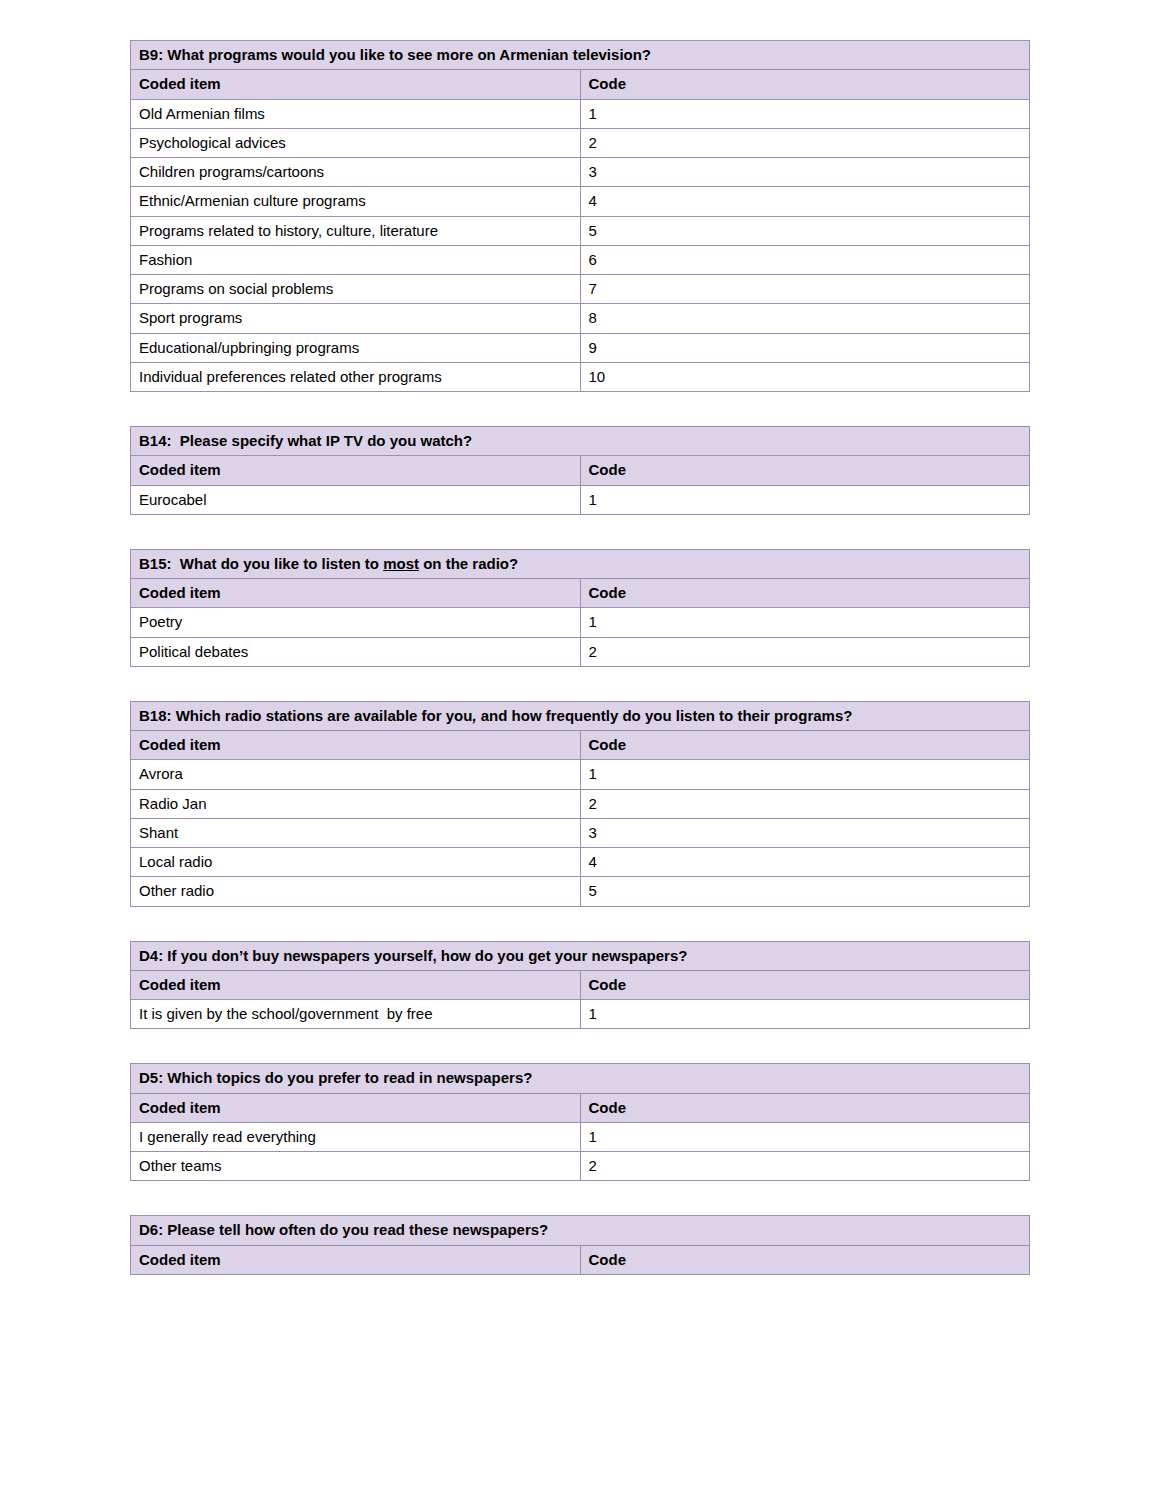| B9: What programs would you like to see more on Armenian television? |
| --- |
| Coded item | Code |
| Old Armenian films | 1 |
| Psychological advices | 2 |
| Children programs/cartoons | 3 |
| Ethnic/Armenian culture programs | 4 |
| Programs related to history, culture, literature | 5 |
| Fashion | 6 |
| Programs on social problems | 7 |
| Sport programs | 8 |
| Educational/upbringing programs | 9 |
| Individual preferences related other programs | 10 |
| B14: Please specify what IP TV do you watch? |
| --- |
| Coded item | Code |
| Eurocabel | 1 |
| B15: What do you like to listen to most on the radio? |
| --- |
| Coded item | Code |
| Poetry | 1 |
| Political debates | 2 |
| B18: Which radio stations are available for you , and how frequently do you listen to their programs? |
| --- |
| Coded item | Code |
| Avrora | 1 |
| Radio Jan | 2 |
| Shant | 3 |
| Local radio | 4 |
| Other radio | 5 |
| D4: If you don’t buy newspapers yourself, how do you get your newspapers? |
| --- |
| Coded item | Code |
| It is given by the school/government by free | 1 |
| D5: Which topics do you prefer to read in newspapers? |
| --- |
| Coded item | Code |
| I generally read everything | 1 |
| Other teams | 2 |
| D6: Please tell how often do you read these newspapers? |
| --- |
| Coded item | Code |